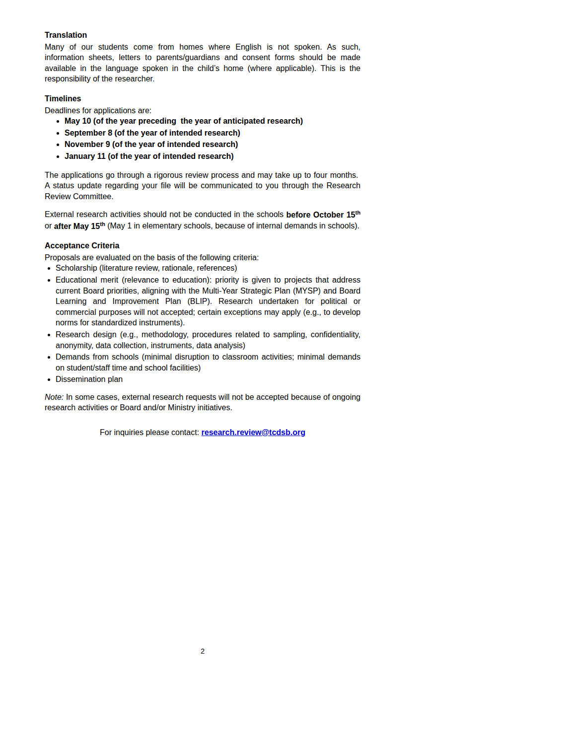Translation
Many of our students come from homes where English is not spoken. As such, information sheets, letters to parents/guardians and consent forms should be made available in the language spoken in the child’s home (where applicable). This is the responsibility of the researcher.
Timelines
Deadlines for applications are:
May 10 (of the year preceding the year of anticipated research)
September 8 (of the year of intended research)
November 9 (of the year of intended research)
January 11 (of the year of intended research)
The applications go through a rigorous review process and may take up to four months. A status update regarding your file will be communicated to you through the Research Review Committee.
External research activities should not be conducted in the schools before October 15th or after May 15th (May 1 in elementary schools, because of internal demands in schools).
Acceptance Criteria
Proposals are evaluated on the basis of the following criteria:
Scholarship (literature review, rationale, references)
Educational merit (relevance to education): priority is given to projects that address current Board priorities, aligning with the Multi-Year Strategic Plan (MYSP) and Board Learning and Improvement Plan (BLIP). Research undertaken for political or commercial purposes will not accepted; certain exceptions may apply (e.g., to develop norms for standardized instruments).
Research design (e.g., methodology, procedures related to sampling, confidentiality, anonymity, data collection, instruments, data analysis)
Demands from schools (minimal disruption to classroom activities; minimal demands on student/staff time and school facilities)
Dissemination plan
Note: In some cases, external research requests will not be accepted because of ongoing research activities or Board and/or Ministry initiatives.
For inquiries please contact: research.review@tcdsb.org
2